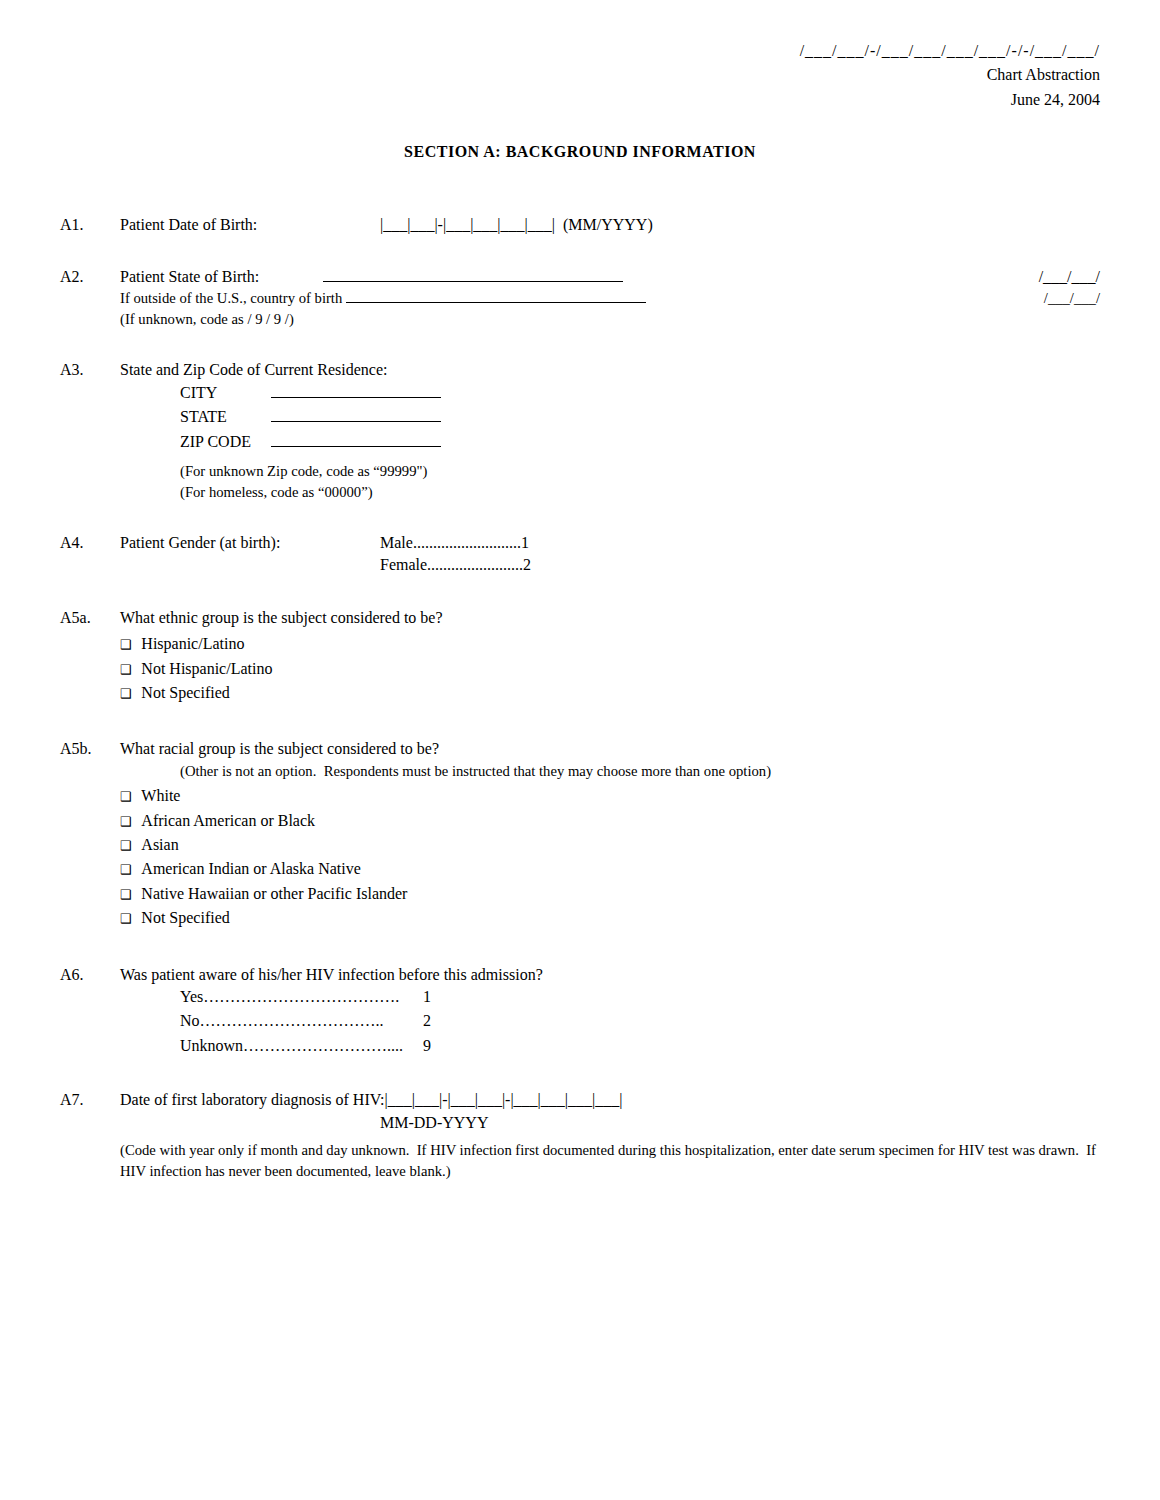/___/___/-/___/___/___/___/-/-/___/___/
Chart Abstraction
June 24, 2004
SECTION A: BACKGROUND INFORMATION
A1.
Patient Date of Birth:
|___|___|-|___|___|___|___| (MM/YYYY)
A2.
Patient State of Birth:
/___/___/
If outside of the U.S., country of birth
/___/___/
(If unknown, code as / 9 / 9 /)
A3.
State and Zip Code of Current Residence:
| CITY | |
| STATE | |
| ZIP CODE | |
(For unknown Zip code, code as “99999")
(For homeless, code as “00000”)
A4.
Patient Gender (at birth):
Male...........................1
Female........................2
A5a.
What ethnic group is the subject considered to be?
Hispanic/Latino
Not Hispanic/Latino
Not Specified
A5b.
What racial group is the subject considered to be?
(Other is not an option. Respondents must be instructed that they may choose more than one option)
White
African American or Black
Asian
American Indian or Alaska Native
Native Hawaiian or other Pacific Islander
Not Specified
A6.
Was patient aware of his/her HIV infection before this admission?
| Yes………………………………. | 1 |
| No…………………………….. | 2 |
| Unknown……………………….... | 9 |
A7.
Date of first laboratory diagnosis of HIV:
|___|___|-|___|___|-|___|___|___|___|
MM-DD-YYYY
(Code with year only if month and day unknown. If HIV infection first documented during this hospitalization, enter date serum specimen for HIV test was drawn. If HIV infection has never been documented, leave blank.)